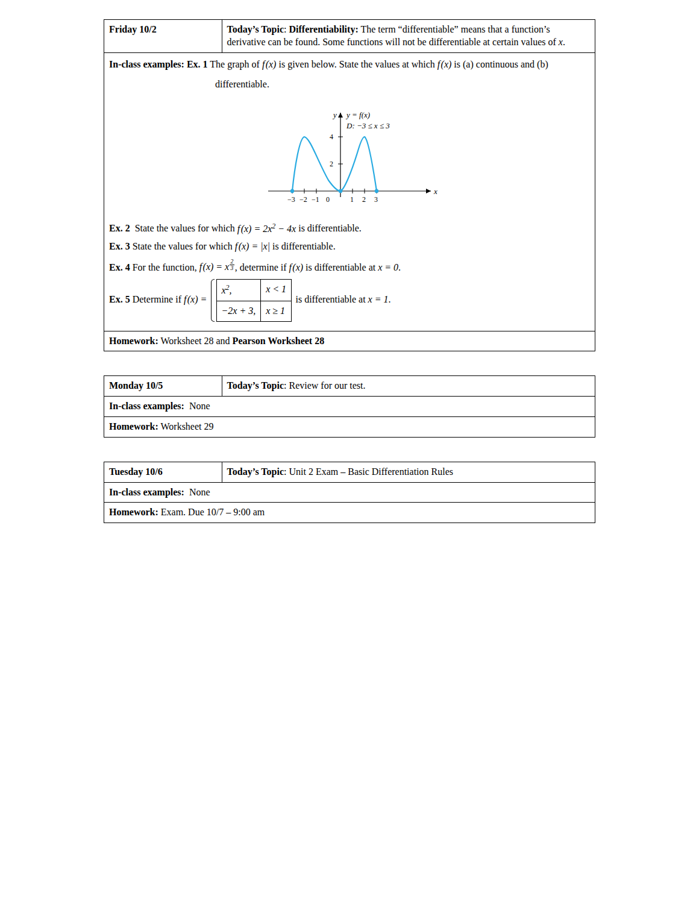| Friday 10/2 | Today’s Topic : Differentiability: The term “differentiable” means that a function’s derivative can be found. Some functions will not be differentiable at certain values of x . |
| In-class examples: Ex. 1 The graph of f (x) is given below. State the values at which f (x) is (a) continuous and (b) differentiable. x y y = f(x) D: −3 ≤ x ≤ 3 4 2 −3 −2 −1 0 1 2 3 Ex. 2 State the values for which f (x) = 2x 2 − 4x is differentiable. Ex. 3 State the values for which f (x) = /x/ is differentiable. Ex. 4 For the function, f (x) = x 2 3 , determine if f (x) is differentiable at x = 0 . Ex. 5 Determine if f (x) = / x 2 , / x < 1 / / −2x + 3, / x ≥ 1 / is differentiable at x = 1 . |
| Homework: Worksheet 28 and Pearson Worksheet 28 |
| Monday 10/5 | Today’s Topic : Review for our test. |
| In-class examples: None |
| Homework: Worksheet 29 |
| Tuesday 10/6 | Today’s Topic : Unit 2 Exam – Basic Differentiation Rules |
| In-class examples: None |
| Homework: Exam. Due 10/7 – 9:00 am |